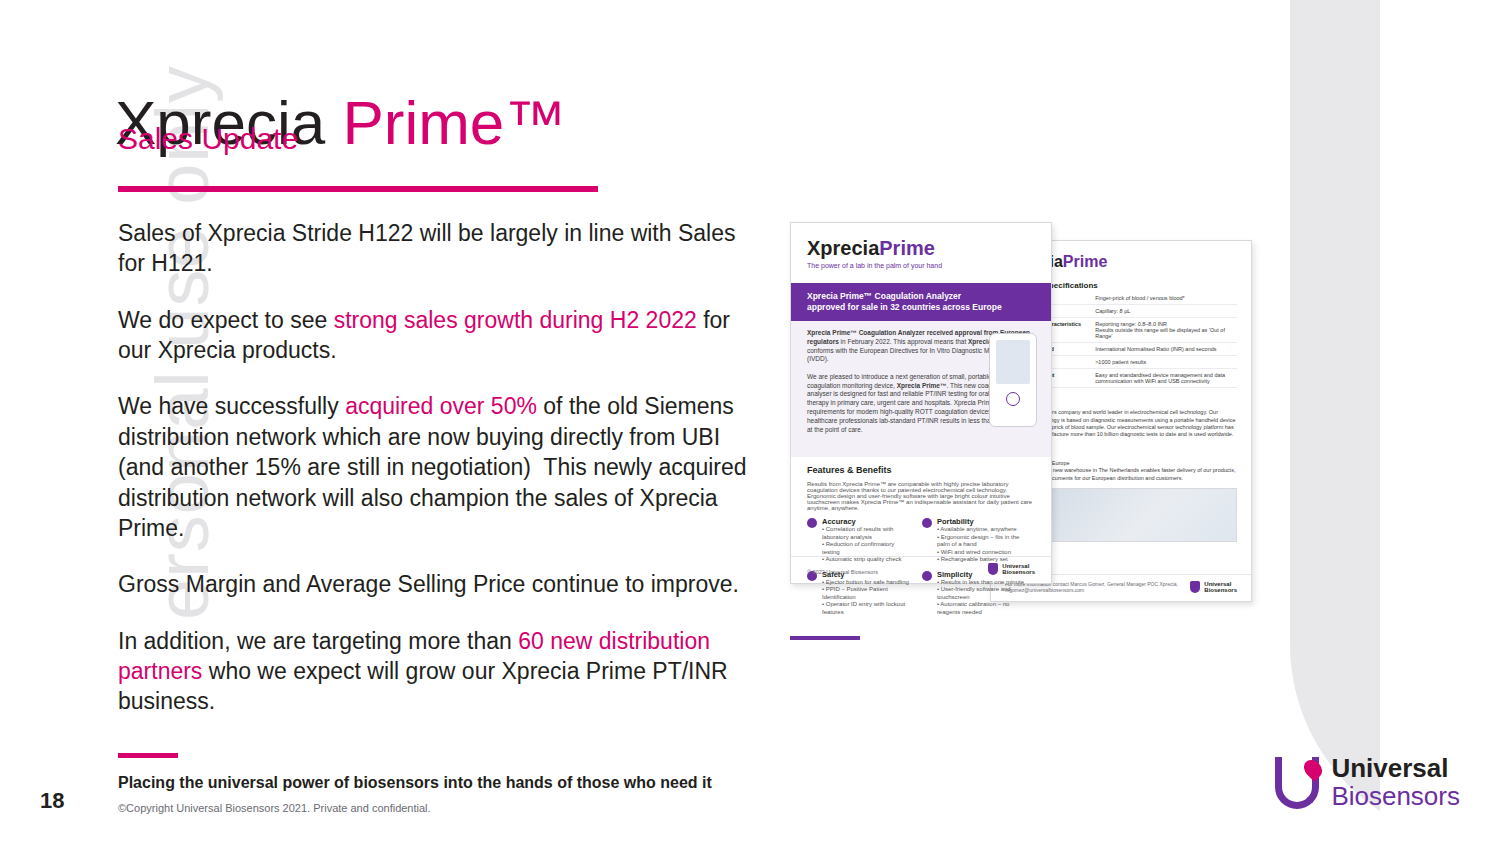ersonal use only
Xprecia Prime™
Sales Update
Sales of Xprecia Stride H122 will be largely in line with Sales for H121.
We do expect to see strong sales growth during H2 2022 for our Xprecia products.
We have successfully acquired over 50% of the old Siemens distribution network which are now buying directly from UBI (and another 15% are still in negotiation) This newly acquired distribution network will also champion the sales of Xprecia Prime.
Gross Margin and Average Selling Price continue to improve.
In addition, we are targeting more than 60 new distribution partners who we expect will grow our Xprecia Prime PT/INR business.
XpreciaPrime
Technical Specifications
| Sample type | Finger-prick of blood / venous blood* |
| Sample volume | Capillary: 8 µL |
| Performance characteristics | Reporting range: 0.8–8.0 INR Results outside this range will be displayed as 'Out of Range' |
| Results displayed | International Normalised Ratio (INR) and seconds |
| Memory recall | >1000 patient results |
| Data management | Easy and standardised device management and data communication with WiFi and USB connectivity |
About UBI
Universal Biosensors company and world leader in electrochemical cell technology. Our proprietary technology is based on diagnostic measurements using a portable handheld device to perform a finger-prick of blood sample. Our electrochemical sensor technology platform has been used to manufacture more than 10 billion diagnostic tests to date and is used worldwide.
News
New warehouse in Europe
Operating from our new warehouse in The Netherlands enables faster delivery of our products, without customs documents for our European distribution and customers.
For more information contact Marcus Gomez, General Manager POC Xprecia, mgomez@universalbiosensors.com
Universal
Biosensors
XpreciaPrime
The power of a lab in the palm of your hand
Xprecia Prime™ Coagulation Analyzer
approved for sale in 32 countries across Europe
Xprecia Prime™ Coagulation Analyzer received approval from European regulators in February 2022. This approval means that Xprecia Prime™ conforms with the European Directives for In Vitro Diagnostic Medical Devices (IVDD).
We are pleased to introduce a next generation of small, portable and accurate coagulation monitoring device, Xprecia Prime™. This new coagulation analyser is designed for fast and reliable PT/INR testing for oral anticoagulation therapy in primary care, urgent care and hospitals. Xprecia Prime™ meets requirements for modern high-quality ROTT coagulation devices and provides healthcare professionals lab-standard PT/INR results in less than one minute at the point of care.
Features & Benefits
Results from Xprecia Prime™ are comparable with highly precise laboratory coagulation devices thanks to our patented electrochemical cell technology. Ergonomic design and user-friendly software with large bright colour intuitive touchscreen makes Xprecia Prime™ an indispensable assistant for daily patient care anytime, anywhere.
Accuracy• Correlation of results with laboratory analysis
• Reduction of confirmatory testing
• Automatic strip quality check
Portability• Available anytime, anywhere
• Ergonomic design – fits in the palm of a hand
• WiFi and wired connection
• Rechargeable battery set
Safety• Ejector button for safe handling
• PPID – Positive Patient Identification
• Operator ID entry with lockout features
Simplicity• Results in less than one minute
• User-friendly software and touchscreen
• Automatic calibration – no reagents needed
© 2022 Universal Biosensors
Universal
Biosensors
Placing the universal power of biosensors into the hands of those who need it
©Copyright Universal Biosensors 2021. Private and confidential.
18
Universal
Biosensors